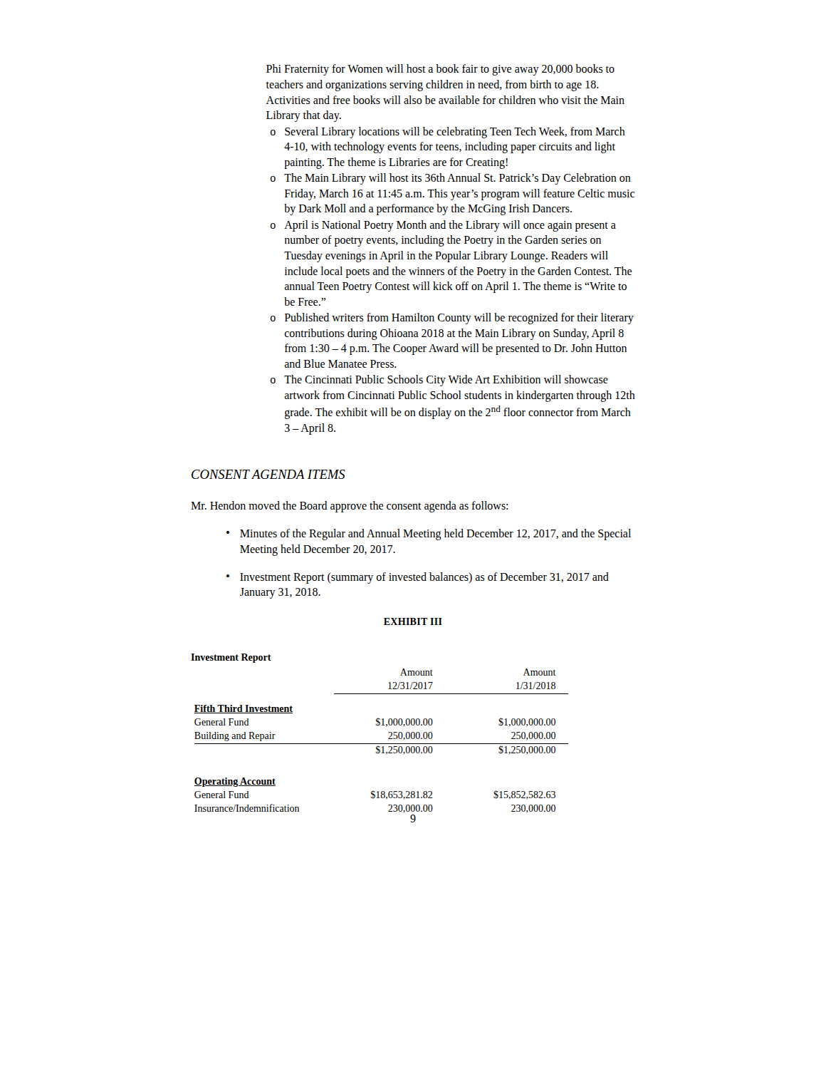Phi Fraternity for Women will host a book fair to give away 20,000 books to teachers and organizations serving children in need, from birth to age 18. Activities and free books will also be available for children who visit the Main Library that day.
Several Library locations will be celebrating Teen Tech Week, from March 4-10, with technology events for teens, including paper circuits and light painting. The theme is Libraries are for Creating!
The Main Library will host its 36th Annual St. Patrick’s Day Celebration on Friday, March 16 at 11:45 a.m. This year’s program will feature Celtic music by Dark Moll and a performance by the McGing Irish Dancers.
April is National Poetry Month and the Library will once again present a number of poetry events, including the Poetry in the Garden series on Tuesday evenings in April in the Popular Library Lounge. Readers will include local poets and the winners of the Poetry in the Garden Contest. The annual Teen Poetry Contest will kick off on April 1. The theme is “Write to be Free.”
Published writers from Hamilton County will be recognized for their literary contributions during Ohioana 2018 at the Main Library on Sunday, April 8 from 1:30 – 4 p.m. The Cooper Award will be presented to Dr. John Hutton and Blue Manatee Press.
The Cincinnati Public Schools City Wide Art Exhibition will showcase artwork from Cincinnati Public School students in kindergarten through 12th grade. The exhibit will be on display on the 2nd floor connector from March 3 – April 8.
CONSENT AGENDA ITEMS
Mr. Hendon moved the Board approve the consent agenda as follows:
Minutes of the Regular and Annual Meeting held December 12, 2017, and the Special Meeting held December 20, 2017.
Investment Report (summary of invested balances) as of December 31, 2017 and January 31, 2018.
EXHIBIT III
Investment Report
| | Amount | Amount |
| | 12/31/2017 | 1/31/2018 |
| Fifth Third Investment | | |
| General Fund | $1,000,000.00 | $1,000,000.00 |
| Building and Repair | 250,000.00 | 250,000.00 |
| | $1,250,000.00 | $1,250,000.00 |
| Operating Account | | |
| General Fund | $18,653,281.82 | $15,852,582.63 |
| Insurance/Indemnification | 230,000.00 | 230,000.00 |
9